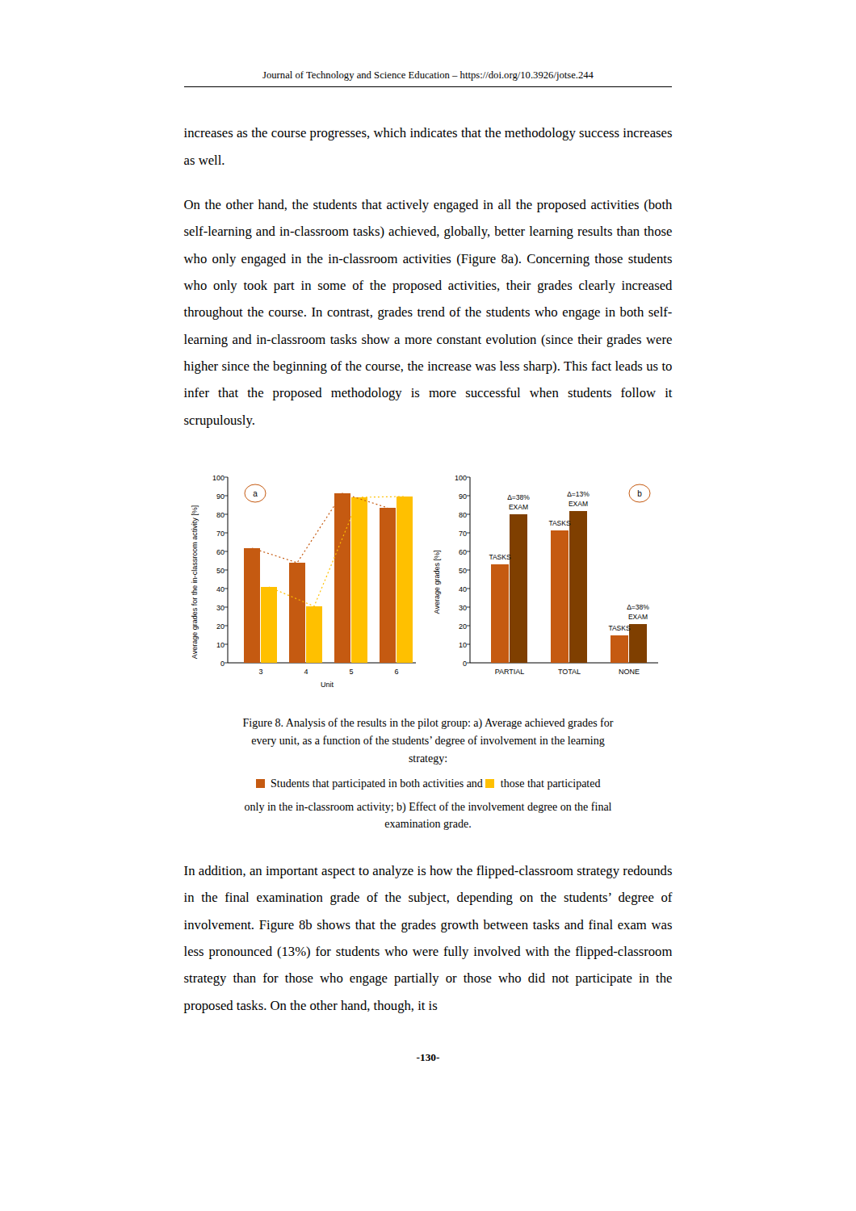Journal of Technology and Science Education – https://doi.org/10.3926/jotse.244
increases as the course progresses, which indicates that the methodology success increases as well.
On the other hand, the students that actively engaged in all the proposed activities (both self-learning and in-classroom tasks) achieved, globally, better learning results than those who only engaged in the in-classroom activities (Figure 8a). Concerning those students who only took part in some of the proposed activities, their grades clearly increased throughout the course. In contrast, grades trend of the students who engage in both self-learning and in-classroom tasks show a more constant evolution (since their grades were higher since the beginning of the course, the increase was less sharp). This fact leads us to infer that the proposed methodology is more successful when students follow it scrupulously.
Average grades for the in-classroom activity [%] 100 90 80 70 60 50 40 30 20 10 0 a 3 4 5 6 Unit Average grades [%] 100 90 80 70 60 50 40 30 20 10 0 TASKS EXAM Δ=38% TASKS EXAM Δ=13% TASKS EXAM Δ=38% b PARTIAL TOTAL NONE
Figure 8. Analysis of the results in the pilot group: a) Average achieved grades for every unit, as a function of the students’ degree of involvement in the learning strategy:
Students that participated in both activities and those that participated
only in the in-classroom activity; b) Effect of the involvement degree on the final examination grade.
In addition, an important aspect to analyze is how the flipped-classroom strategy redounds in the final examination grade of the subject, depending on the students’ degree of involvement. Figure 8b shows that the grades growth between tasks and final exam was less pronounced (13%) for students who were fully involved with the flipped-classroom strategy than for those who engage partially or those who did not participate in the proposed tasks. On the other hand, though, it is
-130-